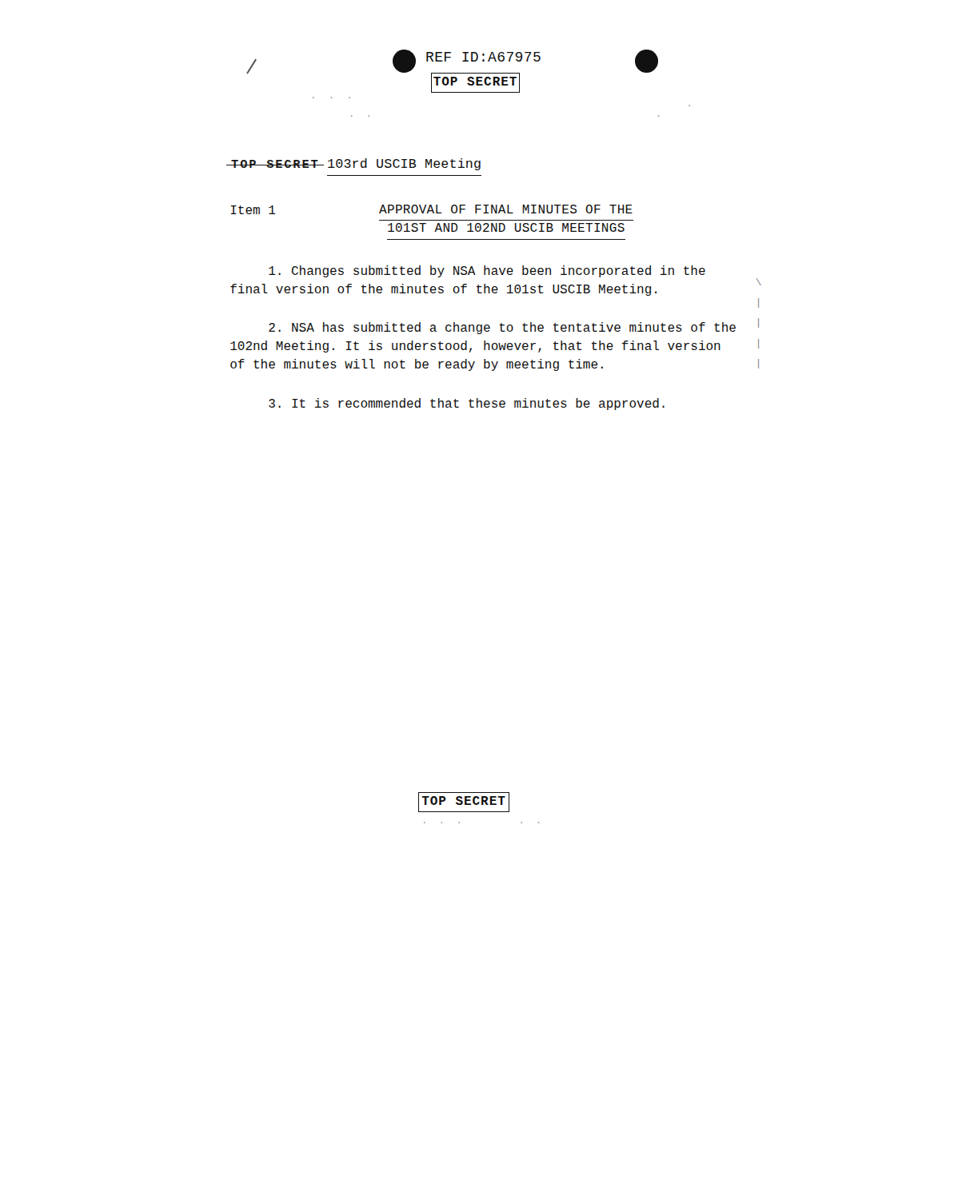REF ID:A67975
TOP SECRET
. . .
.
. .
.
TOP SECRET
103rd USCIB Meeting
Item 1
APPROVAL OF FINAL MINUTES OF THE
101ST AND 102ND USCIB MEETINGS
1. Changes submitted by NSA have been incorporated in the final version of the minutes of the 101st USCIB Meeting.
2. NSA has submitted a change to the tentative minutes of the 102nd Meeting. It is understood, however, that the final version of the minutes will not be ready by meeting time.
3. It is recommended that these minutes be approved.
\
|
|
|
|
TOP SECRET
. . .. .